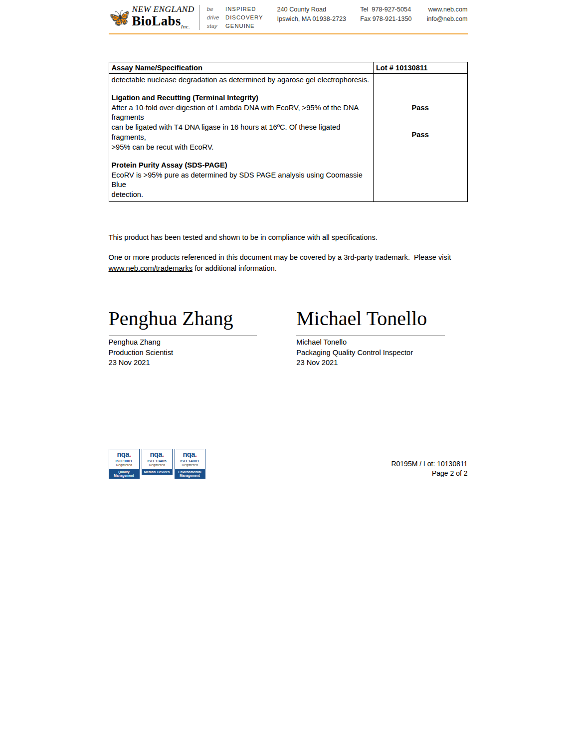🦋
NEW ENGLAND
BioLabsInc.
be INSPIRED
drive DISCOVERY
stay GENUINE
240 County Road
Ipswich, MA 01938-2723
Tel 978-927-5054
Fax 978-921-1350
www.neb.com
info@neb.com
| Assay Name/Specification | Lot # 10130811 |
| --- | --- |
| detectable nuclease degradation as determined by agarose gel electrophoresis. Ligation and Recutting (Terminal Integrity) After a 10-fold over-digestion of Lambda DNA with EcoRV, >95% of the DNA fragments can be ligated with T4 DNA ligase in 16 hours at 16ºC. Of these ligated fragments, >95% can be recut with EcoRV. Protein Purity Assay (SDS-PAGE) EcoRV is >95% pure as determined by SDS PAGE analysis using Coomassie Blue detection. | Pass Pass |
This product has been tested and shown to be in compliance with all specifications.
One or more products referenced in this document may be covered by a 3rd-party trademark. Please visit
www.neb.com/trademarks for additional information.
Penghua Zhang
Penghua Zhang
Production Scientist
23 Nov 2021
Michael Tonello
Michael Tonello
Packaging Quality Control Inspector
23 Nov 2021
nqa.
ISO 9001
Registered
Quality
Management
nqa.
ISO 13485
Registered
Medical Devices
nqa.
ISO 14001
Registered
Environmental
Management
R0195M / Lot: 10130811
Page 2 of 2